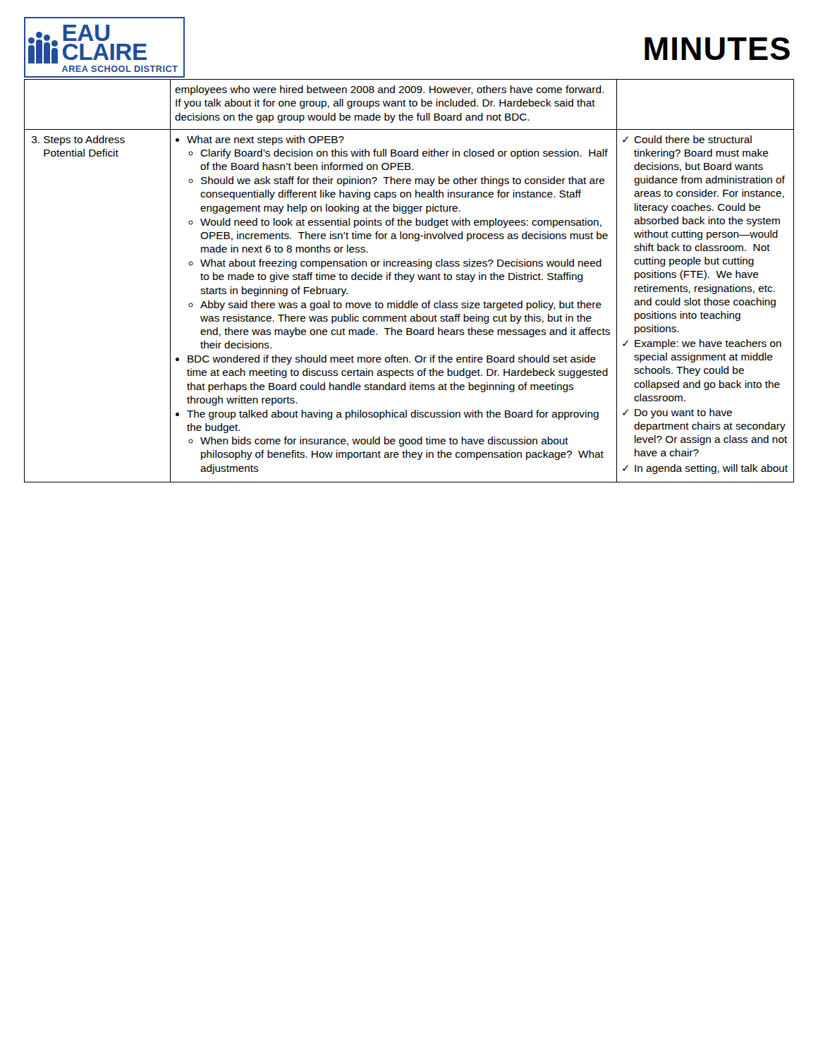EAU CLAIRE AREA SCHOOL DISTRICT
MINUTES
| | employees who were hired between 2008 and 2009. However, others have come forward. If you talk about it for one group, all groups want to be included. Dr. Hardebeck said that decisions on the gap group would be made by the full Board and not BDC. | |
| Steps to Address Potential Deficit | What are next steps with OPEB? Clarify Board’s decision on this with full Board either in closed or option session. Half of the Board hasn’t been informed on OPEB. Should we ask staff for their opinion? There may be other things to consider that are consequentially different like having caps on health insurance for instance. Staff engagement may help on looking at the bigger picture. Would need to look at essential points of the budget with employees: compensation, OPEB, increments. There isn’t time for a long-involved process as decisions must be made in next 6 to 8 months or less. What about freezing compensation or increasing class sizes? Decisions would need to be made to give staff time to decide if they want to stay in the District. Staffing starts in beginning of February. Abby said there was a goal to move to middle of class size targeted policy, but there was resistance. There was public comment about staff being cut by this, but in the end, there was maybe one cut made. The Board hears these messages and it affects their decisions. BDC wondered if they should meet more often. Or if the entire Board should set aside time at each meeting to discuss certain aspects of the budget. Dr. Hardebeck suggested that perhaps the Board could handle standard items at the beginning of meetings through written reports. The group talked about having a philosophical discussion with the Board for approving the budget. When bids come for insurance, would be good time to have discussion about philosophy of benefits. How important are they in the compensation package? What adjustments | Could there be structural tinkering? Board must make decisions, but Board wants guidance from administration of areas to consider. For instance, literacy coaches. Could be absorbed back into the system without cutting person—would shift back to classroom. Not cutting people but cutting positions (FTE). We have retirements, resignations, etc. and could slot those coaching positions into teaching positions. Example: we have teachers on special assignment at middle schools. They could be collapsed and go back into the classroom. Do you want to have department chairs at secondary level? Or assign a class and not have a chair? In agenda setting, will talk about |